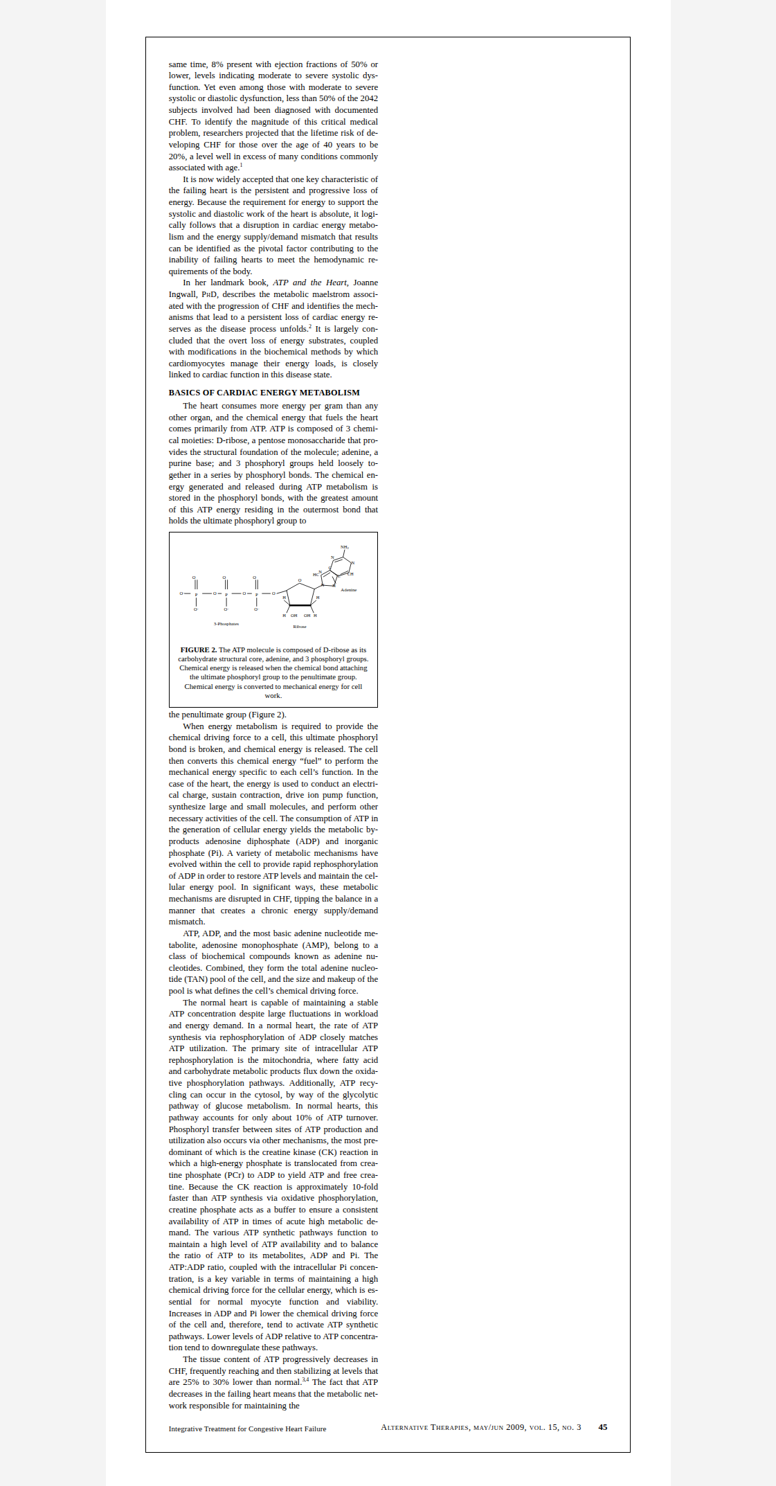same time, 8% present with ejection fractions of 50% or lower, levels indicating moderate to severe systolic dysfunction. Yet even among those with moderate to severe systolic or diastolic dysfunction, less than 50% of the 2042 subjects involved had been diagnosed with documented CHF. To identify the magnitude of this critical medical problem, researchers projected that the lifetime risk of developing CHF for those over the age of 40 years to be 20%, a level well in excess of many conditions commonly associated with age.1
It is now widely accepted that one key characteristic of the failing heart is the persistent and progressive loss of energy. Because the requirement for energy to support the systolic and diastolic work of the heart is absolute, it logically follows that a disruption in cardiac energy metabolism and the energy supply/demand mismatch that results can be identified as the pivotal factor contributing to the inability of failing hearts to meet the hemodynamic requirements of the body.
In her landmark book, ATP and the Heart, Joanne Ingwall, PhD, describes the metabolic maelstrom associated with the progression of CHF and identifies the mechanisms that lead to a persistent loss of cardiac energy reserves as the disease process unfolds.2 It is largely concluded that the overt loss of energy substrates, coupled with modifications in the biochemical methods by which cardiomyocytes manage their energy loads, is closely linked to cardiac function in this disease state.
BASICS OF CARDIAC ENERGY METABOLISM
The heart consumes more energy per gram than any other organ, and the chemical energy that fuels the heart comes primarily from ATP. ATP is composed of 3 chemical moieties: D-ribose, a pentose monosaccharide that provides the structural foundation of the molecule; adenine, a purine base; and 3 phosphoryl groups held loosely together in a series by phosphoryl bonds. The chemical energy generated and released during ATP metabolism is stored in the phosphoryl bonds, with the greatest amount of this ATP energy residing in the outermost bond that holds the ultimate phosphoryl group to
O O O P P P O– O O O O– O– O– O H H H H OH OH NH2 N HC C C N N N CH N 3-Phosphates Ribose Adenine
FIGURE 2. The ATP molecule is composed of D-ribose as its carbohydrate structural core, adenine, and 3 phosphoryl groups. Chemical energy is released when the chemical bond attaching the ultimate phosphoryl group to the penultimate group. Chemical energy is converted to mechanical energy for cell work.
the penultimate group (Figure 2).
When energy metabolism is required to provide the chemical driving force to a cell, this ultimate phosphoryl bond is broken, and chemical energy is released. The cell then converts this chemical energy “fuel” to perform the mechanical energy specific to each cell’s function. In the case of the heart, the energy is used to conduct an electrical charge, sustain contraction, drive ion pump function, synthesize large and small molecules, and perform other necessary activities of the cell. The consumption of ATP in the generation of cellular energy yields the metabolic by-products adenosine diphosphate (ADP) and inorganic phosphate (Pi). A variety of metabolic mechanisms have evolved within the cell to provide rapid rephosphorylation of ADP in order to restore ATP levels and maintain the cellular energy pool. In significant ways, these metabolic mechanisms are disrupted in CHF, tipping the balance in a manner that creates a chronic energy supply/demand mismatch.
ATP, ADP, and the most basic adenine nucleotide metabolite, adenosine monophosphate (AMP), belong to a class of biochemical compounds known as adenine nucleotides. Combined, they form the total adenine nucleotide (TAN) pool of the cell, and the size and makeup of the pool is what defines the cell’s chemical driving force.
The normal heart is capable of maintaining a stable ATP concentration despite large fluctuations in workload and energy demand. In a normal heart, the rate of ATP synthesis via rephosphorylation of ADP closely matches ATP utilization. The primary site of intracellular ATP rephosphorylation is the mitochondria, where fatty acid and carbohydrate metabolic products flux down the oxidative phosphorylation pathways. Additionally, ATP recycling can occur in the cytosol, by way of the glycolytic pathway of glucose metabolism. In normal hearts, this pathway accounts for only about 10% of ATP turnover. Phosphoryl transfer between sites of ATP production and utilization also occurs via other mechanisms, the most predominant of which is the creatine kinase (CK) reaction in which a high-energy phosphate is translocated from creatine phosphate (PCr) to ADP to yield ATP and free creatine. Because the CK reaction is approximately 10-fold faster than ATP synthesis via oxidative phosphorylation, creatine phosphate acts as a buffer to ensure a consistent availability of ATP in times of acute high metabolic demand. The various ATP synthetic pathways function to maintain a high level of ATP availability and to balance the ratio of ATP to its metabolites, ADP and Pi. The ATP:ADP ratio, coupled with the intracellular Pi concentration, is a key variable in terms of maintaining a high chemical driving force for the cellular energy, which is essential for normal myocyte function and viability. Increases in ADP and Pi lower the chemical driving force of the cell and, therefore, tend to activate ATP synthetic pathways. Lower levels of ADP relative to ATP concentration tend to downregulate these pathways.
The tissue content of ATP progressively decreases in CHF, frequently reaching and then stabilizing at levels that are 25% to 30% lower than normal.3,4 The fact that ATP decreases in the failing heart means that the metabolic network responsible for maintaining the
Integrative Treatment for Congestive Heart Failure
Alternative Therapies, may/jun 2009, vol. 15, no. 3 45